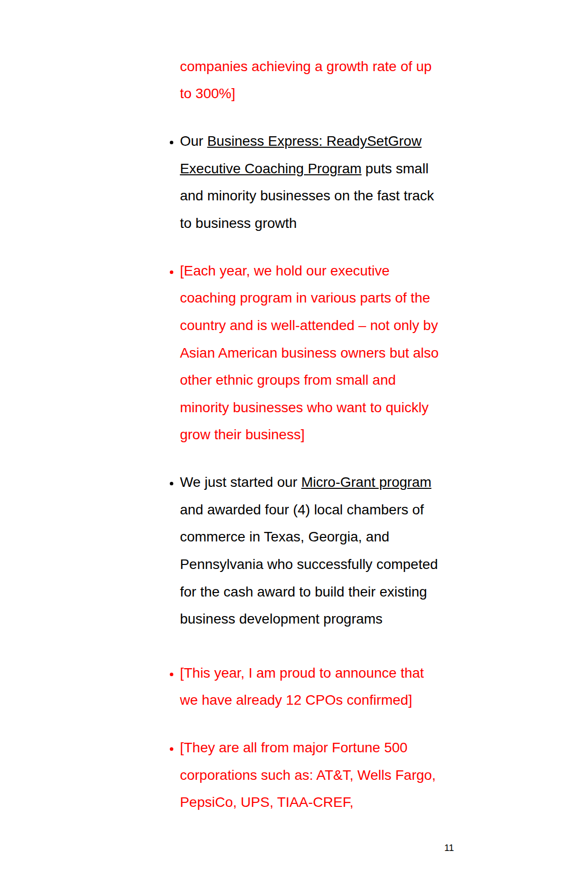companies achieving a growth rate of up to 300%]
Our Business Express: ReadySetGrow Executive Coaching Program puts small and minority businesses on the fast track to business growth
[Each year, we hold our executive coaching program in various parts of the country and is well-attended – not only by Asian American business owners but also other ethnic groups from small and minority businesses who want to quickly grow their business]
We just started our Micro-Grant program and awarded four (4) local chambers of commerce in Texas, Georgia, and Pennsylvania who successfully competed for the cash award to build their existing business development programs
[This year, I am proud to announce that we have already 12 CPOs confirmed]
[They are all from major Fortune 500 corporations such as: AT&T, Wells Fargo, PepsiCo, UPS, TIAA-CREF,
11